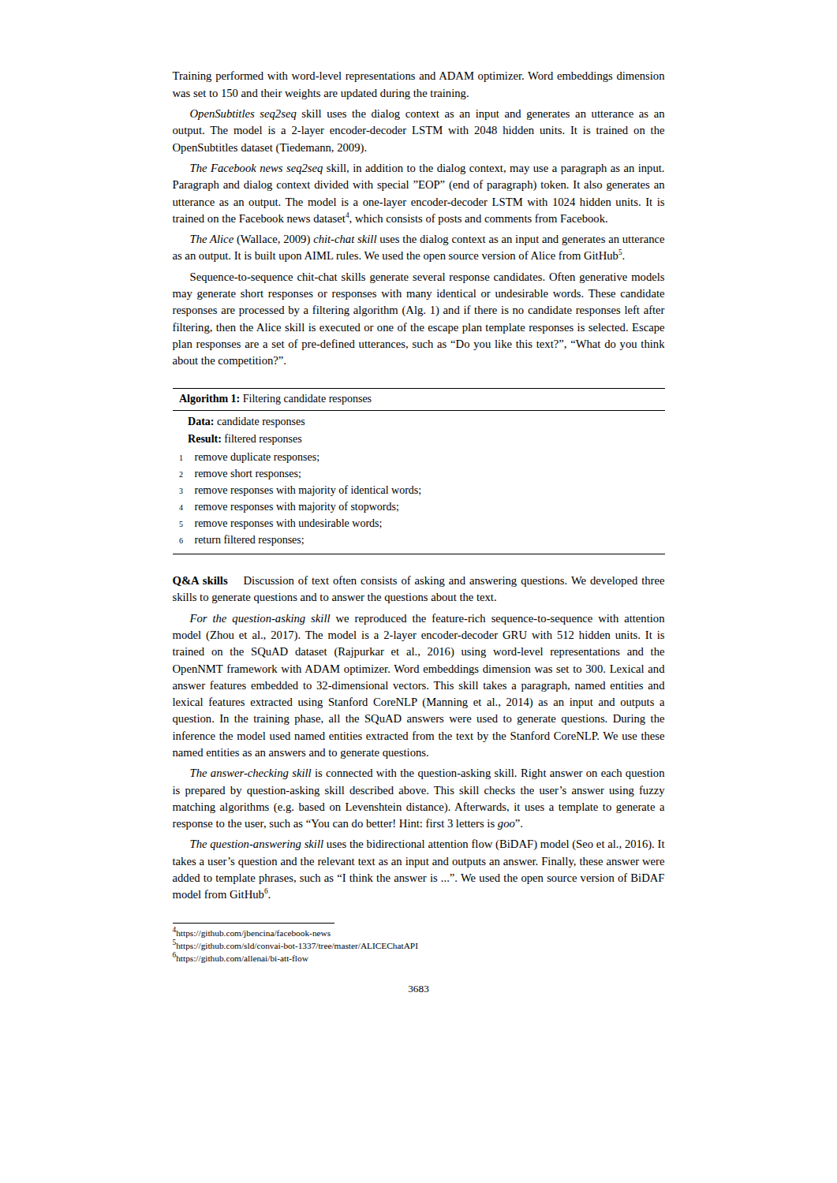Training performed with word-level representations and ADAM optimizer. Word embeddings dimension was set to 150 and their weights are updated during the training.
OpenSubtitles seq2seq skill uses the dialog context as an input and generates an utterance as an output. The model is a 2-layer encoder-decoder LSTM with 2048 hidden units. It is trained on the OpenSubtitles dataset (Tiedemann, 2009).
The Facebook news seq2seq skill, in addition to the dialog context, may use a paragraph as an input. Paragraph and dialog context divided with special ”EOP” (end of paragraph) token. It also generates an utterance as an output. The model is a one-layer encoder-decoder LSTM with 1024 hidden units. It is trained on the Facebook news dataset4, which consists of posts and comments from Facebook.
The Alice (Wallace, 2009) chit-chat skill uses the dialog context as an input and generates an utterance as an output. It is built upon AIML rules. We used the open source version of Alice from GitHub5.
Sequence-to-sequence chit-chat skills generate several response candidates. Often generative models may generate short responses or responses with many identical or undesirable words. These candidate responses are processed by a filtering algorithm (Alg. 1) and if there is no candidate responses left after filtering, then the Alice skill is executed or one of the escape plan template responses is selected. Escape plan responses are a set of pre-defined utterances, such as “Do you like this text?”, “What do you think about the competition?”.
Algorithm 1: Filtering candidate responses
Data: candidate responses
Result: filtered responses
remove duplicate responses;
remove short responses;
remove responses with majority of identical words;
remove responses with majority of stopwords;
remove responses with undesirable words;
return filtered responses;
Q&A skills Discussion of text often consists of asking and answering questions. We developed three skills to generate questions and to answer the questions about the text.
For the question-asking skill we reproduced the feature-rich sequence-to-sequence with attention model (Zhou et al., 2017). The model is a 2-layer encoder-decoder GRU with 512 hidden units. It is trained on the SQuAD dataset (Rajpurkar et al., 2016) using word-level representations and the OpenNMT framework with ADAM optimizer. Word embeddings dimension was set to 300. Lexical and answer features embedded to 32-dimensional vectors. This skill takes a paragraph, named entities and lexical features extracted using Stanford CoreNLP (Manning et al., 2014) as an input and outputs a question. In the training phase, all the SQuAD answers were used to generate questions. During the inference the model used named entities extracted from the text by the Stanford CoreNLP. We use these named entities as an answers and to generate questions.
The answer-checking skill is connected with the question-asking skill. Right answer on each question is prepared by question-asking skill described above. This skill checks the user’s answer using fuzzy matching algorithms (e.g. based on Levenshtein distance). Afterwards, it uses a template to generate a response to the user, such as “You can do better! Hint: first 3 letters is goo”.
The question-answering skill uses the bidirectional attention flow (BiDAF) model (Seo et al., 2016). It takes a user’s question and the relevant text as an input and outputs an answer. Finally, these answer were added to template phrases, such as “I think the answer is ...”. We used the open source version of BiDAF model from GitHub6.
4https://github.com/jbencina/facebook-news
5https://github.com/sld/convai-bot-1337/tree/master/ALICEChatAPI
6https://github.com/allenai/bi-att-flow
3683